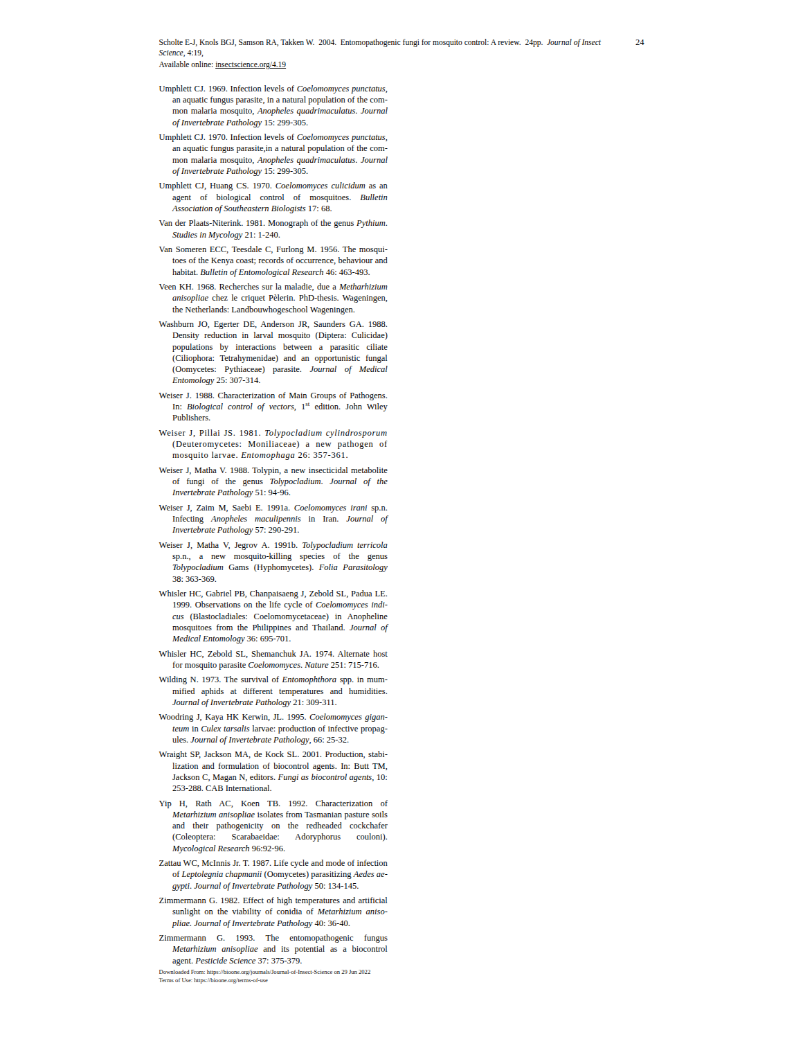Scholte E-J, Knols BGJ, Samson RA, Takken W. 2004. Entomopathogenic fungi for mosquito control: A review. 24pp. Journal of Insect Science, 4:19,
24
Available online: insectscience.org/4.19
Umphlett CJ. 1969. Infection levels of Coelomomyces punctatus, an aquatic fungus parasite, in a natural population of the common malaria mosquito, Anopheles quadrimaculatus. Journal of Invertebrate Pathology 15: 299-305.
Umphlett CJ. 1970. Infection levels of Coelomomyces punctatus, an aquatic fungus parasite,in a natural population of the common malaria mosquito, Anopheles quadrimaculatus. Journal of Invertebrate Pathology 15: 299-305.
Umphlett CJ, Huang CS. 1970. Coelomomyces culicidum as an agent of biological control of mosquitoes. Bulletin Association of Southeastern Biologists 17: 68.
Van der Plaats-Niterink. 1981. Monograph of the genus Pythium. Studies in Mycology 21: 1-240.
Van Someren ECC, Teesdale C, Furlong M. 1956. The mosquitoes of the Kenya coast; records of occurrence, behaviour and habitat. Bulletin of Entomological Research 46: 463-493.
Veen KH. 1968. Recherches sur la maladie, due a Metharhizium anisopliae chez le criquet Pèlerin. PhD-thesis. Wageningen, the Netherlands: Landbouwhogeschool Wageningen.
Washburn JO, Egerter DE, Anderson JR, Saunders GA. 1988. Density reduction in larval mosquito (Diptera: Culicidae) populations by interactions between a parasitic ciliate (Ciliophora: Tetrahymenidae) and an opportunistic fungal (Oomycetes: Pythiaceae) parasite. Journal of Medical Entomology 25: 307-314.
Weiser J. 1988. Characterization of Main Groups of Pathogens. In: Biological control of vectors, 1st edition. John Wiley Publishers.
Weiser J, Pillai JS. 1981. Tolypocladium cylindrosporum (Deuteromycetes: Moniliaceae) a new pathogen of mosquito larvae. Entomophaga 26: 357-361.
Weiser J, Matha V. 1988. Tolypin, a new insecticidal metabolite of fungi of the genus Tolypocladium. Journal of the Invertebrate Pathology 51: 94-96.
Weiser J, Zaim M, Saebi E. 1991a. Coelomomyces irani sp.n. Infecting Anopheles maculipennis in Iran. Journal of Invertebrate Pathology 57: 290-291.
Weiser J, Matha V, Jegrov A. 1991b. Tolypocladium terricola sp.n., a new mosquito-killing species of the genus Tolypocladium Gams (Hyphomycetes). Folia Parasitology 38: 363-369.
Whisler HC, Gabriel PB, Chanpaisaeng J, Zebold SL, Padua LE. 1999. Observations on the life cycle of Coelomomyces indicus (Blastocladiales: Coelomomycetaceae) in Anopheline mosquitoes from the Philippines and Thailand. Journal of Medical Entomology 36: 695-701.
Whisler HC, Zebold SL, Shemanchuk JA. 1974. Alternate host for mosquito parasite Coelomomyces. Nature 251: 715-716.
Wilding N. 1973. The survival of Entomophthora spp. in mummified aphids at different temperatures and humidities. Journal of Invertebrate Pathology 21: 309-311.
Woodring J, Kaya HK Kerwin, JL. 1995. Coelomomyces giganteum in Culex tarsalis larvae: production of infective propagules. Journal of Invertebrate Pathology, 66: 25-32.
Wraight SP, Jackson MA, de Kock SL. 2001. Production, stabilization and formulation of biocontrol agents. In: Butt TM, Jackson C, Magan N, editors. Fungi as biocontrol agents, 10: 253-288. CAB International.
Yip H, Rath AC, Koen TB. 1992. Characterization of Metarhizium anisopliae isolates from Tasmanian pasture soils and their pathogenicity on the redheaded cockchafer (Coleoptera: Scarabaeidae: Adoryphorus couloni). Mycological Research 96:92-96.
Zattau WC, McInnis Jr. T. 1987. Life cycle and mode of infection of Leptolegnia chapmanii (Oomycetes) parasitizing Aedes aegypti. Journal of Invertebrate Pathology 50: 134-145.
Zimmermann G. 1982. Effect of high temperatures and artificial sunlight on the viability of conidia of Metarhizium anisopliae. Journal of Invertebrate Pathology 40: 36-40.
Zimmermann G. 1993. The entomopathogenic fungus Metarhizium anisopliae and its potential as a biocontrol agent. Pesticide Science 37: 375-379.
Downloaded From: https://bioone.org/journals/Journal-of-Insect-Science on 29 Jun 2022
Terms of Use: https://bioone.org/terms-of-use